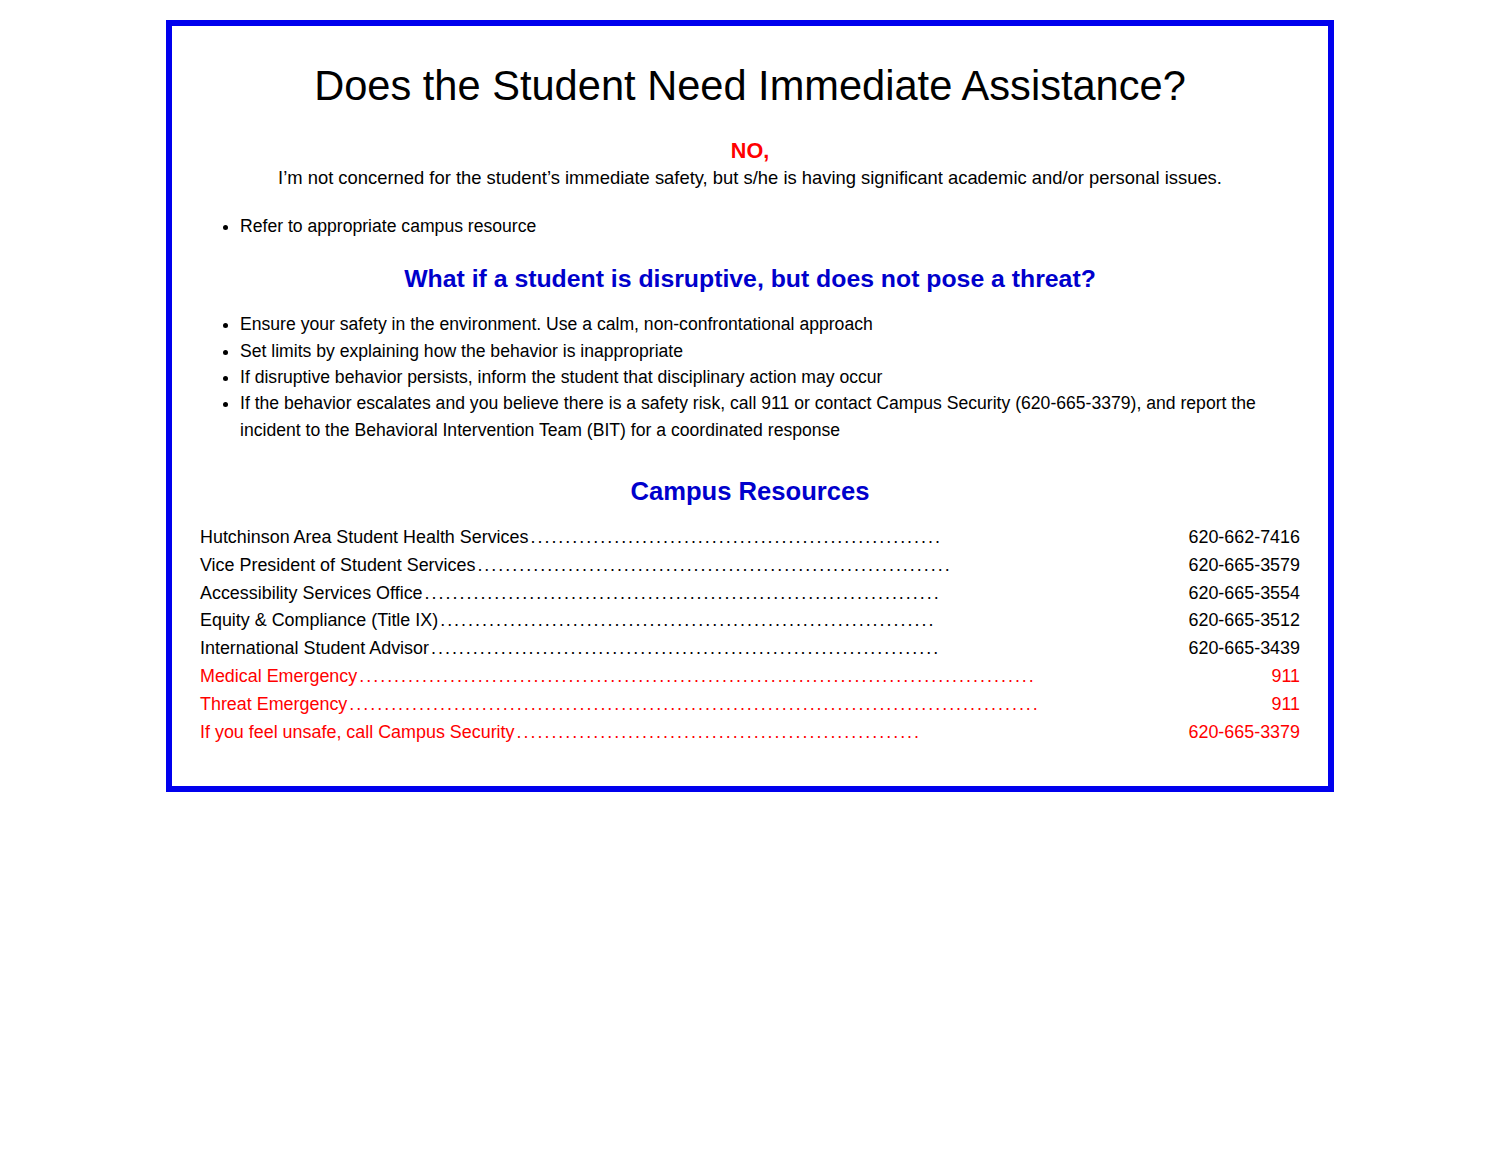Does the Student Need Immediate Assistance?
NO,
I’m not concerned for the student’s immediate safety, but s/he is having significant academic and/or personal issues.
Refer to appropriate campus resource
What if a student is disruptive, but does not pose a threat?
Ensure your safety in the environment. Use a calm, non-confrontational approach
Set limits by explaining how the behavior is inappropriate
If disruptive behavior persists, inform the student that disciplinary action may occur
If the behavior escalates and you believe there is a safety risk, call 911 or contact Campus Security (620-665-3379), and report the incident to the Behavioral Intervention Team (BIT) for a coordinated response
Campus Resources
Hutchinson Area Student Health Services........................................................... 620-662-7416
Vice President of Student Services.................................................................... 620-665-3579
Accessibility Services Office.......................................................................... 620-665-3554
Equity & Compliance (Title IX)....................................................................... 620-665-3512
International Student Advisor......................................................................... 620-665-3439
Medical Emergency................................................................................................. 911
Threat Emergency................................................................................................... 911
If you feel unsafe, call Campus Security.......................................................... 620-665-3379